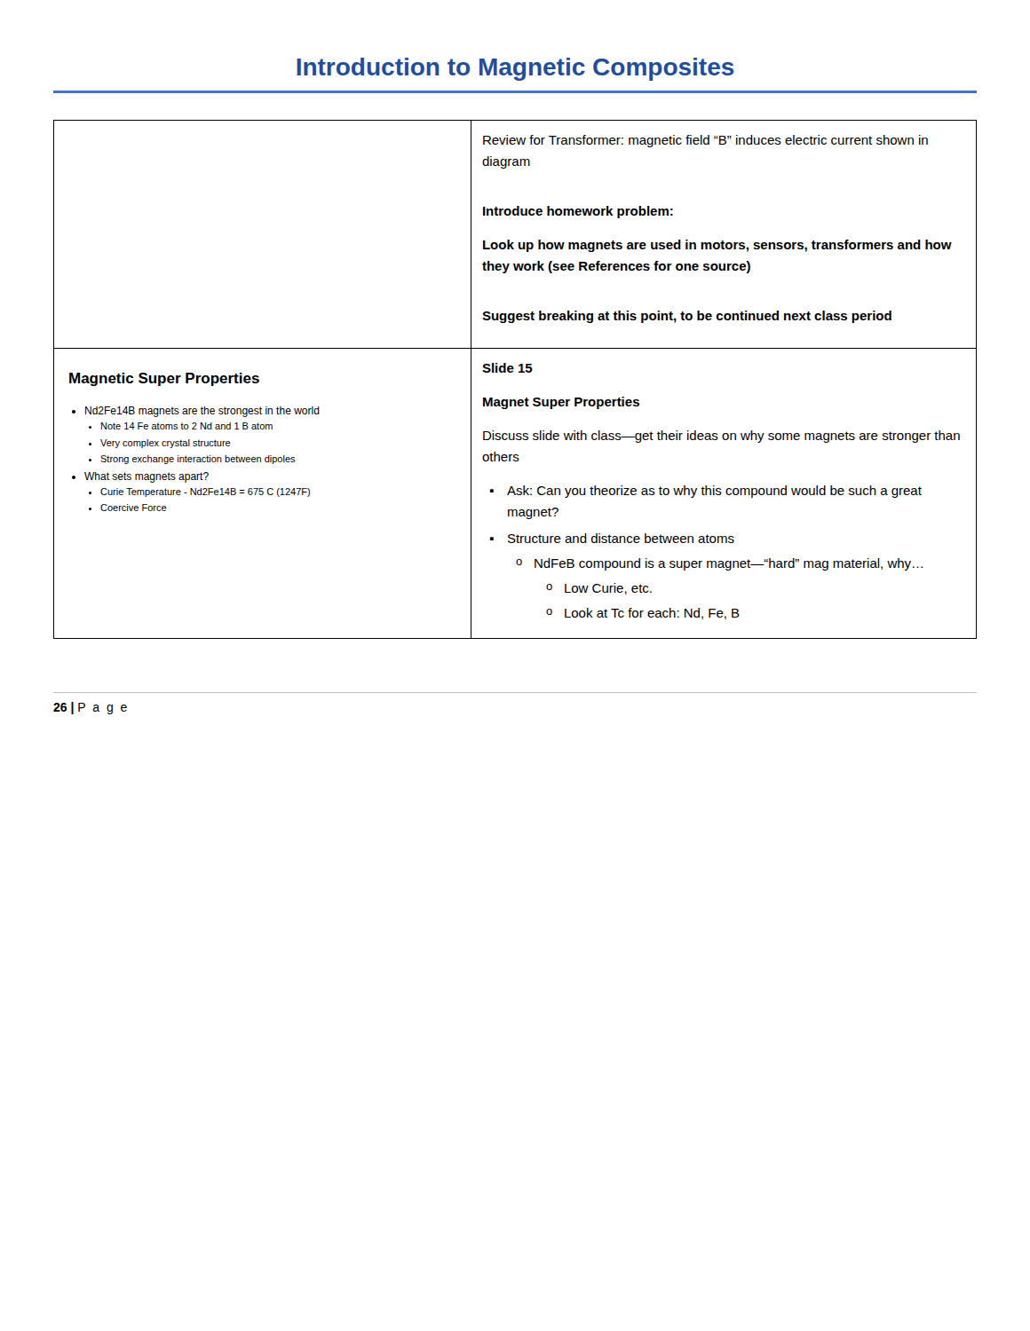Introduction to Magnetic Composites
| | Review for Transformer: magnetic field “B” induces electric current shown in diagram Introduce homework problem: Look up how magnets are used in motors, sensors, transformers and how they work (see References for one source) Suggest breaking at this point, to be continued next class period |
| Magnetic Super Properties Nd2Fe14B magnets are the strongest in the world Note 14 Fe atoms to 2 Nd and 1 B atom Very complex crystal structure Strong exchange interaction between dipoles What sets magnets apart? Curie Temperature - Nd2Fe14B = 675 C (1247F) Coercive Force | Slide 15 Magnet Super Properties Discuss slide with class—get their ideas on why some magnets are stronger than others Ask: Can you theorize as to why this compound would be such a great magnet? Structure and distance between atoms NdFeB compound is a super magnet—“hard” mag material, why… Low Curie, etc. Look at Tc for each: Nd, Fe, B |
26 | P a g e